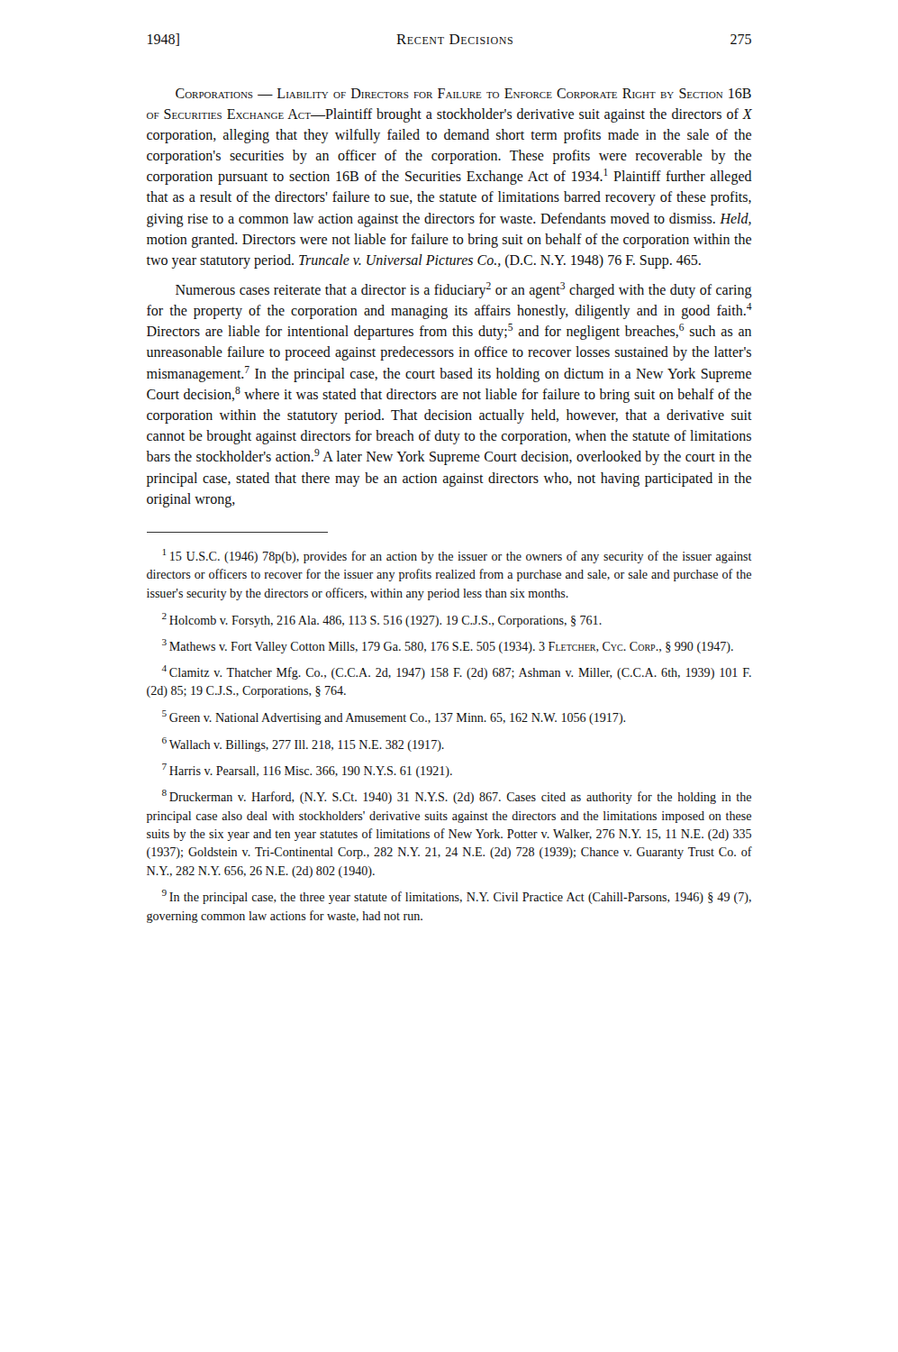1948] Recent Decisions 275
Corporations — Liability of Directors for Failure to Enforce Corporate Right by Section 16B of Securities Exchange Act—Plaintiff brought a stockholder's derivative suit against the directors of X corporation, alleging that they wilfully failed to demand short term profits made in the sale of the corporation's securities by an officer of the corporation. These profits were recoverable by the corporation pursuant to section 16B of the Securities Exchange Act of 1934.1 Plaintiff further alleged that as a result of the directors' failure to sue, the statute of limitations barred recovery of these profits, giving rise to a common law action against the directors for waste. Defendants moved to dismiss. Held, motion granted. Directors were not liable for failure to bring suit on behalf of the corporation within the two year statutory period. Truncale v. Universal Pictures Co., (D.C. N.Y. 1948) 76 F. Supp. 465.
Numerous cases reiterate that a director is a fiduciary2 or an agent3 charged with the duty of caring for the property of the corporation and managing its affairs honestly, diligently and in good faith.4 Directors are liable for intentional departures from this duty;5 and for negligent breaches,6 such as an unreasonable failure to proceed against predecessors in office to recover losses sustained by the latter's mismanagement.7 In the principal case, the court based its holding on dictum in a New York Supreme Court decision,8 where it was stated that directors are not liable for failure to bring suit on behalf of the corporation within the statutory period. That decision actually held, however, that a derivative suit cannot be brought against directors for breach of duty to the corporation, when the statute of limitations bars the stockholder's action.9 A later New York Supreme Court decision, overlooked by the court in the principal case, stated that there may be an action against directors who, not having participated in the original wrong,
115 U.S.C. (1946) 78p(b), provides for an action by the issuer or the owners of any security of the issuer against directors or officers to recover for the issuer any profits realized from a purchase and sale, or sale and purchase of the issuer's security by the directors or officers, within any period less than six months.
2 Holcomb v. Forsyth, 216 Ala. 486, 113 S. 516 (1927). 19 C.J.S., Corporations, § 761.
3 Mathews v. Fort Valley Cotton Mills, 179 Ga. 580, 176 S.E. 505 (1934). 3 Fletcher, Cyc. Corp., § 990 (1947).
4 Clamitz v. Thatcher Mfg. Co., (C.C.A. 2d, 1947) 158 F. (2d) 687; Ashman v. Miller, (C.C.A. 6th, 1939) 101 F. (2d) 85; 19 C.J.S., Corporations, § 764.
5 Green v. National Advertising and Amusement Co., 137 Minn. 65, 162 N.W. 1056 (1917).
6 Wallach v. Billings, 277 Ill. 218, 115 N.E. 382 (1917).
7 Harris v. Pearsall, 116 Misc. 366, 190 N.Y.S. 61 (1921).
8 Druckerman v. Harford, (N.Y. S.Ct. 1940) 31 N.Y.S. (2d) 867. Cases cited as authority for the holding in the principal case also deal with stockholders' derivative suits against the directors and the limitations imposed on these suits by the six year and ten year statutes of limitations of New York. Potter v. Walker, 276 N.Y. 15, 11 N.E. (2d) 335 (1937); Goldstein v. Tri-Continental Corp., 282 N.Y. 21, 24 N.E. (2d) 728 (1939); Chance v. Guaranty Trust Co. of N.Y., 282 N.Y. 656, 26 N.E. (2d) 802 (1940).
9 In the principal case, the three year statute of limitations, N.Y. Civil Practice Act (Cahill-Parsons, 1946) § 49 (7), governing common law actions for waste, had not run.